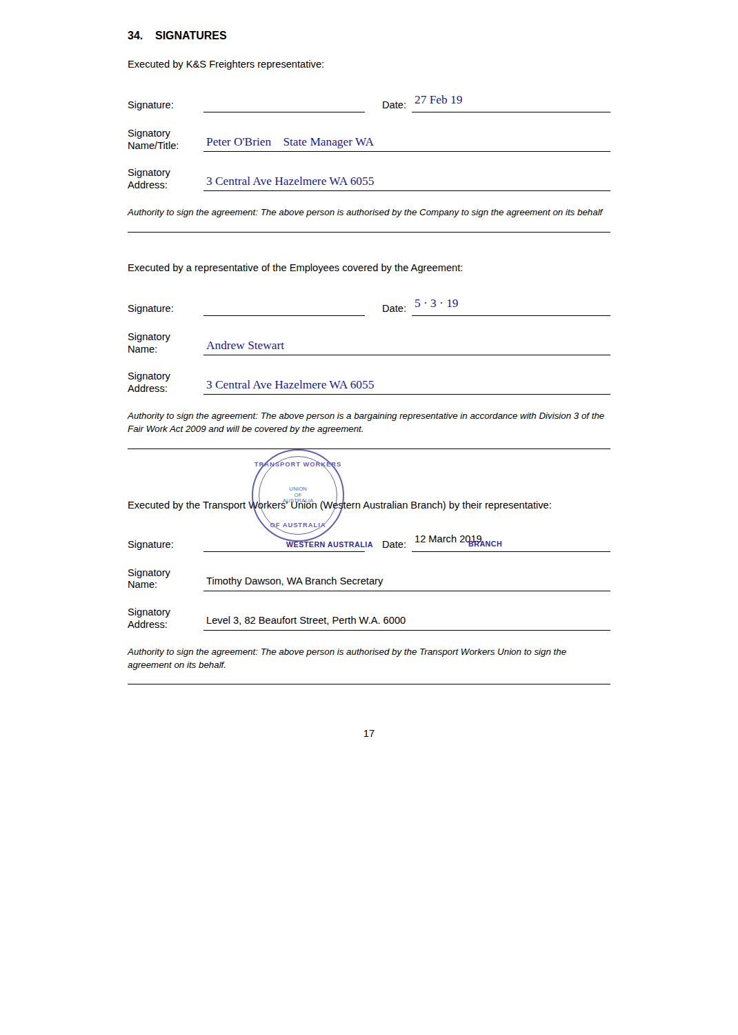34. SIGNATURES
Executed by K&S Freighters representative:
Signature:
   
Date:
27 Feb 19
Signatory
Name/Title:
Peter O'Brien State Manager WA
Signatory
Address:
3 Central Ave Hazelmere WA 6055
Authority to sign the agreement: The above person is authorised by the Company to sign the agreement on its behalf
Executed by a representative of the Employees covered by the Agreement:
Signature:
   
Date:
5 · 3 · 19
Signatory
Name:
Andrew Stewart
Signatory
Address:
3 Central Ave Hazelmere WA 6055
Authority to sign the agreement: The above person is a bargaining representative in accordance with Division 3 of the Fair Work Act 2009 and will be covered by the agreement.
TRANSPORT WORKERS
UNION
OF
AUSTRALIA
OF AUSTRALIA
Executed by the Transport Workers' Union (Western Australian Branch) by their representative:
Signature:
   WESTERN AUSTRALIA
Date: BRANCH
12 March 2019
Signatory
Name:
Timothy Dawson, WA Branch Secretary
Signatory
Address:
Level 3, 82 Beaufort Street, Perth W.A. 6000
Authority to sign the agreement: The above person is authorised by the Transport Workers Union to sign the agreement on its behalf.
17